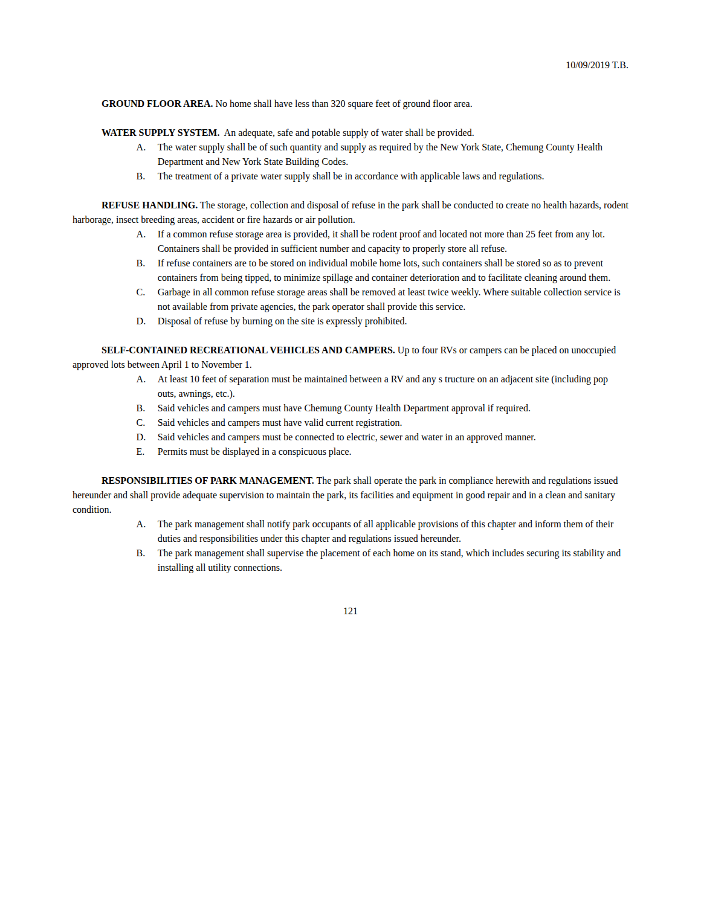10/09/2019 T.B.
GROUND FLOOR AREA. No home shall have less than 320 square feet of ground floor area.
WATER SUPPLY SYSTEM. An adequate, safe and potable supply of water shall be provided.
A. The water supply shall be of such quantity and supply as required by the New York State, Chemung County Health Department and New York State Building Codes.
B. The treatment of a private water supply shall be in accordance with applicable laws and regulations.
REFUSE HANDLING. The storage, collection and disposal of refuse in the park shall be conducted to create no health hazards, rodent harborage, insect breeding areas, accident or fire hazards or air pollution.
A. If a common refuse storage area is provided, it shall be rodent proof and located not more than 25 feet from any lot. Containers shall be provided in sufficient number and capacity to properly store all refuse.
B. If refuse containers are to be stored on individual mobile home lots, such containers shall be stored so as to prevent containers from being tipped, to minimize spillage and container deterioration and to facilitate cleaning around them.
C. Garbage in all common refuse storage areas shall be removed at least twice weekly. Where suitable collection service is not available from private agencies, the park operator shall provide this service.
D. Disposal of refuse by burning on the site is expressly prohibited.
SELF-CONTAINED RECREATIONAL VEHICLES AND CAMPERS. Up to four RVs or campers can be placed on unoccupied approved lots between April 1 to November 1.
A. At least 10 feet of separation must be maintained between a RV and any s tructure on an adjacent site (including pop outs, awnings, etc.).
B. Said vehicles and campers must have Chemung County Health Department approval if required.
C. Said vehicles and campers must have valid current registration.
D. Said vehicles and campers must be connected to electric, sewer and water in an approved manner.
E. Permits must be displayed in a conspicuous place.
RESPONSIBILITIES OF PARK MANAGEMENT. The park shall operate the park in compliance herewith and regulations issued hereunder and shall provide adequate supervision to maintain the park, its facilities and equipment in good repair and in a clean and sanitary condition.
A. The park management shall notify park occupants of all applicable provisions of this chapter and inform them of their duties and responsibilities under this chapter and regulations issued hereunder.
B. The park management shall supervise the placement of each home on its stand, which includes securing its stability and installing all utility connections.
121